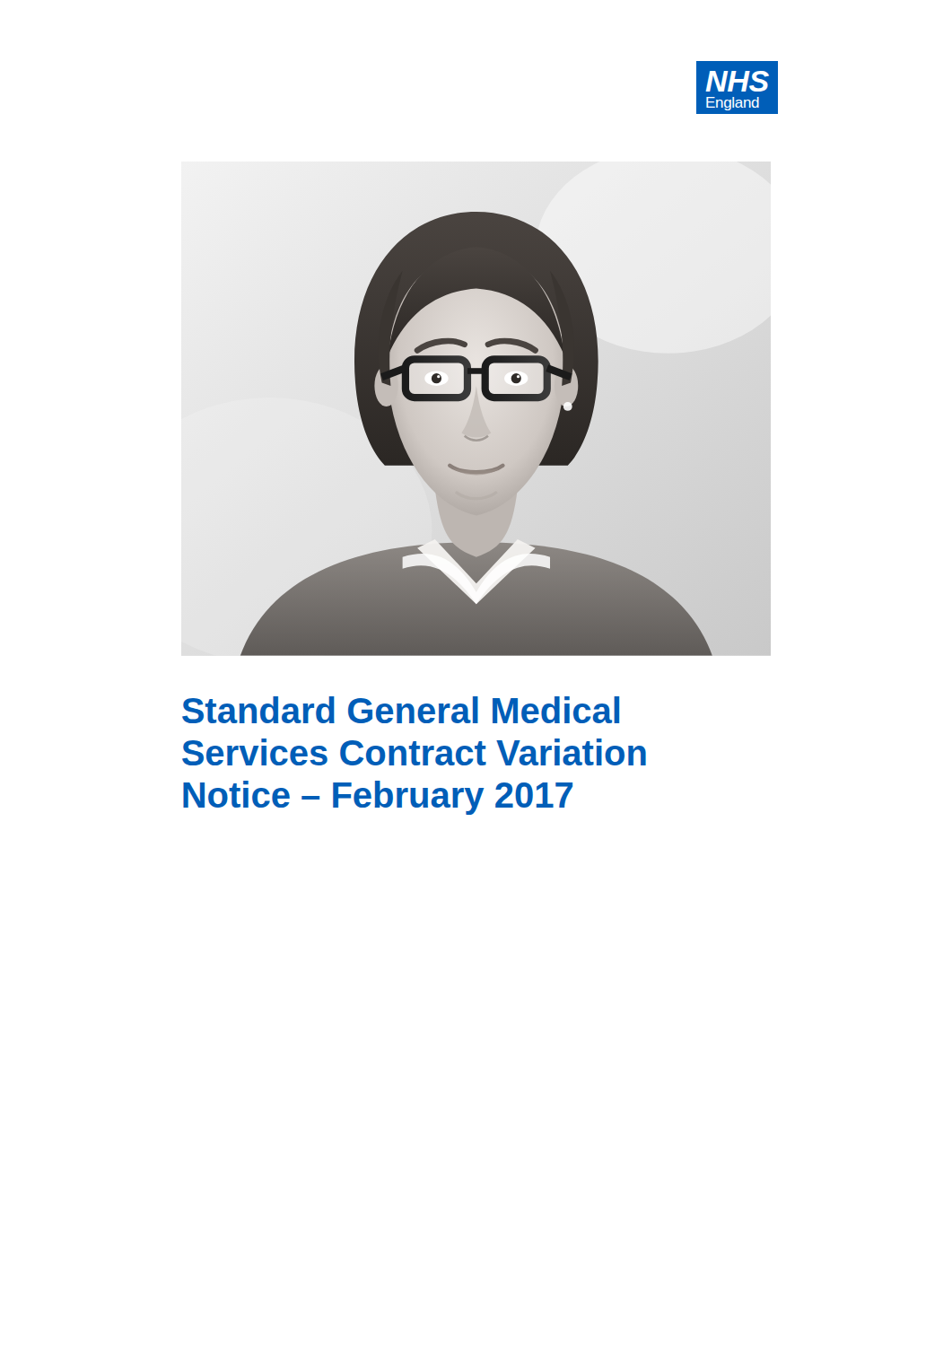NHS England
Standard General Medical Services Contract Variation Notice – February 2017